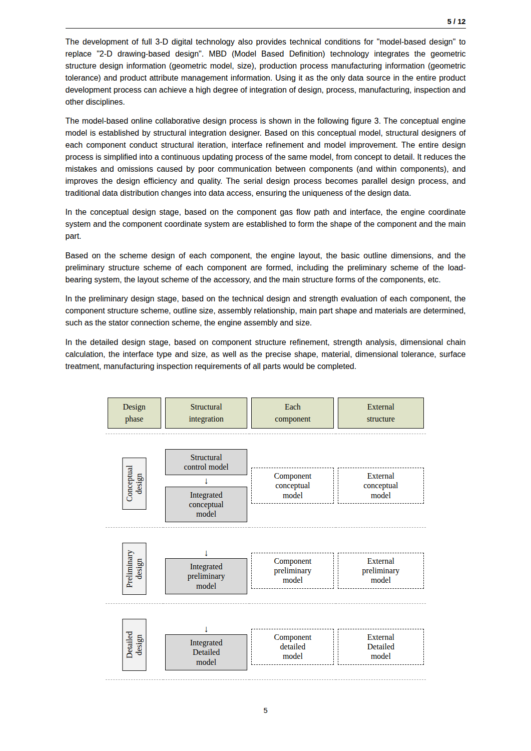5 / 12
The development of full 3-D digital technology also provides technical conditions for "model-based design" to replace "2-D drawing-based design". MBD (Model Based Definition) technology integrates the geometric structure design information (geometric model, size), production process manufacturing information (geometric tolerance) and product attribute management information. Using it as the only data source in the entire product development process can achieve a high degree of integration of design, process, manufacturing, inspection and other disciplines.
The model-based online collaborative design process is shown in the following figure 3. The conceptual engine model is established by structural integration designer. Based on this conceptual model, structural designers of each component conduct structural iteration, interface refinement and model improvement. The entire design process is simplified into a continuous updating process of the same model, from concept to detail. It reduces the mistakes and omissions caused by poor communication between components (and within components), and improves the design efficiency and quality. The serial design process becomes parallel design process, and traditional data distribution changes into data access, ensuring the uniqueness of the design data.
In the conceptual design stage, based on the component gas flow path and interface, the engine coordinate system and the component coordinate system are established to form the shape of the component and the main part.
Based on the scheme design of each component, the engine layout, the basic outline dimensions, and the preliminary structure scheme of each component are formed, including the preliminary scheme of the load-bearing system, the layout scheme of the accessory, and the main structure forms of the components, etc.
In the preliminary design stage, based on the technical design and strength evaluation of each component, the component structure scheme, outline size, assembly relationship, main part shape and materials are determined, such as the stator connection scheme, the engine assembly and size.
In the detailed design stage, based on component structure refinement, strength analysis, dimensional chain calculation, the interface type and size, as well as the precise shape, material, dimensional tolerance, surface treatment, manufacturing inspection requirements of all parts would be completed.
| Design phase | Structural integration | Each component | External structure |
| Conceptual design | Structural control model ↓ Integrated conceptual model | Component conceptual model | External conceptual model |
| Preliminary design | ↓ Integrated preliminary model | Component preliminary model | External preliminary model |
| Detailed design | ↓ Integrated Detailed model | Component detailed model | External Detailed model |
5